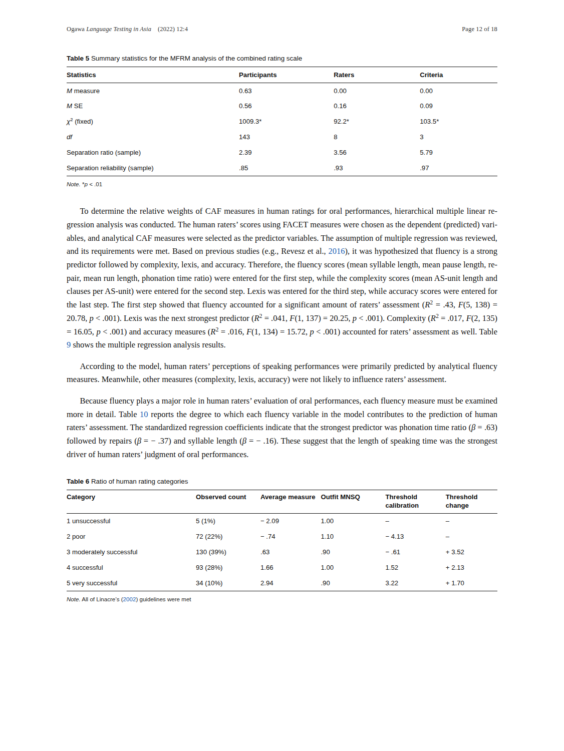Ogawa Language Testing in Asia (2022) 12:4
Page 12 of 18
Table 5 Summary statistics for the MFRM analysis of the combined rating scale
| Statistics | Participants | Raters | Criteria |
| --- | --- | --- | --- |
| M measure | 0.63 | 0.00 | 0.00 |
| M SE | 0.56 | 0.16 | 0.09 |
| χ 2 (fixed) | 1009.3* | 92.2* | 103.5* |
| df | 143 | 8 | 3 |
| Separation ratio (sample) | 2.39 | 3.56 | 5.79 |
| Separation reliability (sample) | .85 | .93 | .97 |
Note. *p < .01
To determine the relative weights of CAF measures in human ratings for oral performances, hierarchical multiple linear regression analysis was conducted. The human raters’ scores using FACET measures were chosen as the dependent (predicted) variables, and analytical CAF measures were selected as the predictor variables. The assumption of multiple regression was reviewed, and its requirements were met. Based on previous studies (e.g., Revesz et al., 2016), it was hypothesized that fluency is a strong predictor followed by complexity, lexis, and accuracy. Therefore, the fluency scores (mean syllable length, mean pause length, repair, mean run length, phonation time ratio) were entered for the first step, while the complexity scores (mean AS-unit length and clauses per AS-unit) were entered for the second step. Lexis was entered for the third step, while accuracy scores were entered for the last step. The first step showed that fluency accounted for a significant amount of raters’ assessment (R2 = .43, F(5, 138) = 20.78, p < .001). Lexis was the next strongest predictor (R2 = .041, F(1, 137) = 20.25, p < .001). Complexity (R2 = .017, F(2, 135) = 16.05, p < .001) and accuracy measures (R2 = .016, F(1, 134) = 15.72, p < .001) accounted for raters’ assessment as well. Table 9 shows the multiple regression analysis results.
According to the model, human raters’ perceptions of speaking performances were primarily predicted by analytical fluency measures. Meanwhile, other measures (complexity, lexis, accuracy) were not likely to influence raters’ assessment.
Because fluency plays a major role in human raters’ evaluation of oral performances, each fluency measure must be examined more in detail. Table 10 reports the degree to which each fluency variable in the model contributes to the prediction of human raters’ assessment. The standardized regression coefficients indicate that the strongest predictor was phonation time ratio (β = .63) followed by repairs (β = − .37) and syllable length (β = − .16). These suggest that the length of speaking time was the strongest driver of human raters’ judgment of oral performances.
Table 6 Ratio of human rating categories
| Category | Observed count | Average measure | Outfit MNSQ | Threshold calibration | Threshold change |
| --- | --- | --- | --- | --- | --- |
| 1 unsuccessful | 5 (1%) | − 2.09 | 1.00 | – | – |
| 2 poor | 72 (22%) | − .74 | 1.10 | − 4.13 | – |
| 3 moderately successful | 130 (39%) | .63 | .90 | − .61 | + 3.52 |
| 4 successful | 93 (28%) | 1.66 | 1.00 | 1.52 | + 2.13 |
| 5 very successful | 34 (10%) | 2.94 | .90 | 3.22 | + 1.70 |
Note. All of Linacre’s (2002) guidelines were met